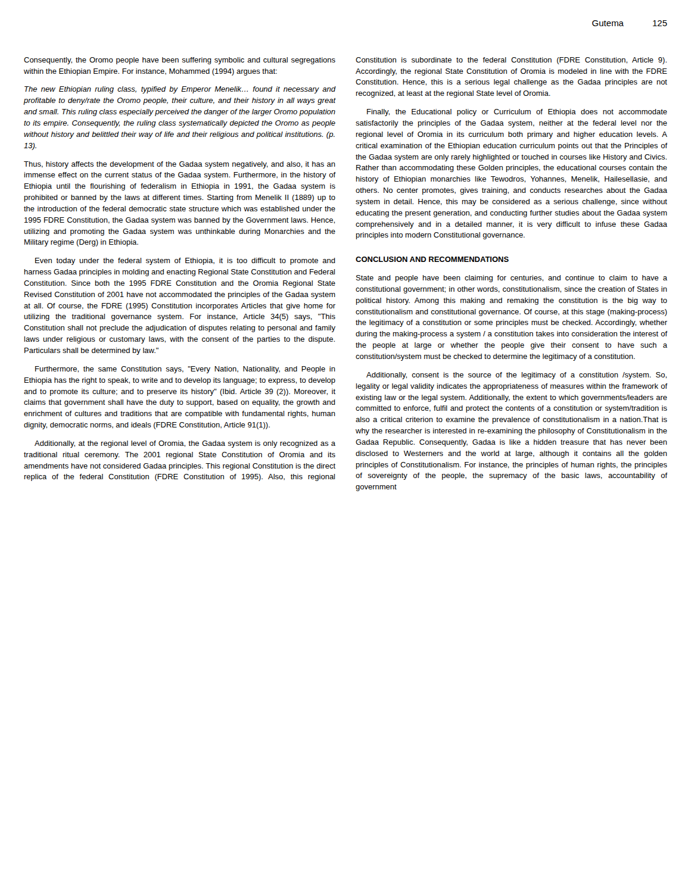Gutema 125
Consequently, the Oromo people have been suffering symbolic and cultural segregations within the Ethiopian Empire. For instance, Mohammed (1994) argues that:
The new Ethiopian ruling class, typified by Emperor Menelik… found it necessary and profitable to deny/rate the Oromo people, their culture, and their history in all ways great and small. This ruling class especially perceived the danger of the larger Oromo population to its empire. Consequently, the ruling class systematically depicted the Oromo as people without history and belittled their way of life and their religious and political institutions. (p. 13).
Thus, history affects the development of the Gadaa system negatively, and also, it has an immense effect on the current status of the Gadaa system. Furthermore, in the history of Ethiopia until the flourishing of federalism in Ethiopia in 1991, the Gadaa system is prohibited or banned by the laws at different times. Starting from Menelik II (1889) up to the introduction of the federal democratic state structure which was established under the 1995 FDRE Constitution, the Gadaa system was banned by the Government laws. Hence, utilizing and promoting the Gadaa system was unthinkable during Monarchies and the Military regime (Derg) in Ethiopia.
Even today under the federal system of Ethiopia, it is too difficult to promote and harness Gadaa principles in molding and enacting Regional State Constitution and Federal Constitution. Since both the 1995 FDRE Constitution and the Oromia Regional State Revised Constitution of 2001 have not accommodated the principles of the Gadaa system at all. Of course, the FDRE (1995) Constitution incorporates Articles that give home for utilizing the traditional governance system. For instance, Article 34(5) says, "This Constitution shall not preclude the adjudication of disputes relating to personal and family laws under religious or customary laws, with the consent of the parties to the dispute. Particulars shall be determined by law."
Furthermore, the same Constitution says, "Every Nation, Nationality, and People in Ethiopia has the right to speak, to write and to develop its language; to express, to develop and to promote its culture; and to preserve its history" (Ibid. Article 39 (2)). Moreover, it claims that government shall have the duty to support, based on equality, the growth and enrichment of cultures and traditions that are compatible with fundamental rights, human dignity, democratic norms, and ideals (FDRE Constitution, Article 91(1)).
Additionally, at the regional level of Oromia, the Gadaa system is only recognized as a traditional ritual ceremony. The 2001 regional State Constitution of Oromia and its amendments have not considered Gadaa principles. This regional Constitution is the direct replica of the federal Constitution (FDRE Constitution of 1995). Also, this regional Constitution is subordinate to the federal Constitution (FDRE Constitution, Article 9). Accordingly, the regional State Constitution of Oromia is modeled in line with the FDRE Constitution. Hence, this is a serious legal challenge as the Gadaa principles are not recognized, at least at the regional State level of Oromia.
Finally, the Educational policy or Curriculum of Ethiopia does not accommodate satisfactorily the principles of the Gadaa system, neither at the federal level nor the regional level of Oromia in its curriculum both primary and higher education levels. A critical examination of the Ethiopian education curriculum points out that the Principles of the Gadaa system are only rarely highlighted or touched in courses like History and Civics. Rather than accommodating these Golden principles, the educational courses contain the history of Ethiopian monarchies like Tewodros, Yohannes, Menelik, Hailesellasie, and others. No center promotes, gives training, and conducts researches about the Gadaa system in detail. Hence, this may be considered as a serious challenge, since without educating the present generation, and conducting further studies about the Gadaa system comprehensively and in a detailed manner, it is very difficult to infuse these Gadaa principles into modern Constitutional governance.
Conclusion and Recommendations
State and people have been claiming for centuries, and continue to claim to have a constitutional government; in other words, constitutionalism, since the creation of States in political history. Among this making and remaking the constitution is the big way to constitutionalism and constitutional governance. Of course, at this stage (making-process) the legitimacy of a constitution or some principles must be checked. Accordingly, whether during the making-process a system / a constitution takes into consideration the interest of the people at large or whether the people give their consent to have such a constitution/system must be checked to determine the legitimacy of a constitution.
Additionally, consent is the source of the legitimacy of a constitution /system. So, legality or legal validity indicates the appropriateness of measures within the framework of existing law or the legal system. Additionally, the extent to which governments/leaders are committed to enforce, fulfil and protect the contents of a constitution or system/tradition is also a critical criterion to examine the prevalence of constitutionalism in a nation.That is why the researcher is interested in re-examining the philosophy of Constitutionalism in the Gadaa Republic. Consequently, Gadaa is like a hidden treasure that has never been disclosed to Westerners and the world at large, although it contains all the golden principles of Constitutionalism. For instance, the principles of human rights, the principles of sovereignty of the people, the supremacy of the basic laws, accountability of government